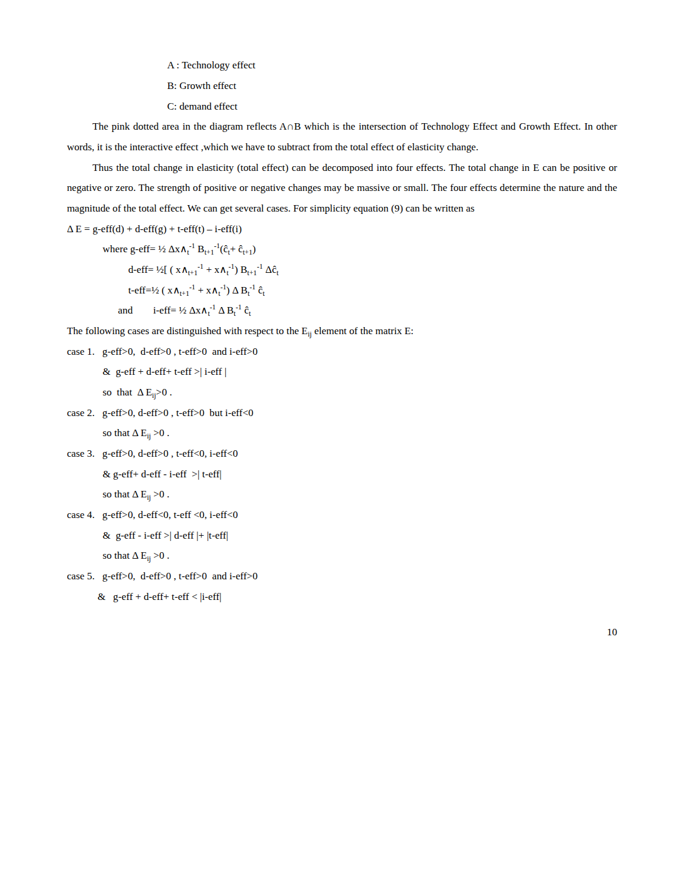A : Technology effect
B: Growth effect
C: demand effect
The pink dotted area in the diagram reflects A∩B which is the intersection of Technology Effect and Growth Effect. In other words, it is the interactive effect ,which we have to subtract from the total effect of elasticity change.
Thus the total change in elasticity (total effect) can be decomposed into four effects. The total change in E can be positive or negative or zero. The strength of positive or negative changes may be massive or small. The four effects determine the nature and the magnitude of the total effect. We can get several cases. For simplicity equation (9) can be written as
Δ E = g-eff(d) + d-eff(g) + t-eff(t) – i-eff(i)
where g-eff= ½ Δx∧t-1 Bt+1-1(ĉt+ ĉt+1)
d-eff= ½[ ( x∧t+1-1 + x∧t-1) Bt+1-1 Δĉt
t-eff=½ ( x∧t+1-1 + x∧t-1) Δ Bt-1 ĉt
and i-eff= ½ Δx∧t-1 Δ Bt-1 ĉt
The following cases are distinguished with respect to the Eij element of the matrix E:
case 1. g-eff>0, d-eff>0 , t-eff>0 and i-eff>0
& g-eff + d-eff+ t-eff >| i-eff |
so that Δ Eij>0 .
case 2. g-eff>0, d-eff>0 , t-eff>0 but i-eff<0
so that Δ Eij >0 .
case 3. g-eff>0, d-eff>0 , t-eff<0, i-eff<0
& g-eff+ d-eff - i-eff >| t-eff|
so that Δ Eij >0 .
case 4. g-eff>0, d-eff<0, t-eff <0, i-eff<0
& g-eff - i-eff >| d-eff |+ |t-eff|
so that Δ Eij >0 .
case 5. g-eff>0, d-eff>0 , t-eff>0 and i-eff>0
& g-eff + d-eff+ t-eff < |i-eff|
10